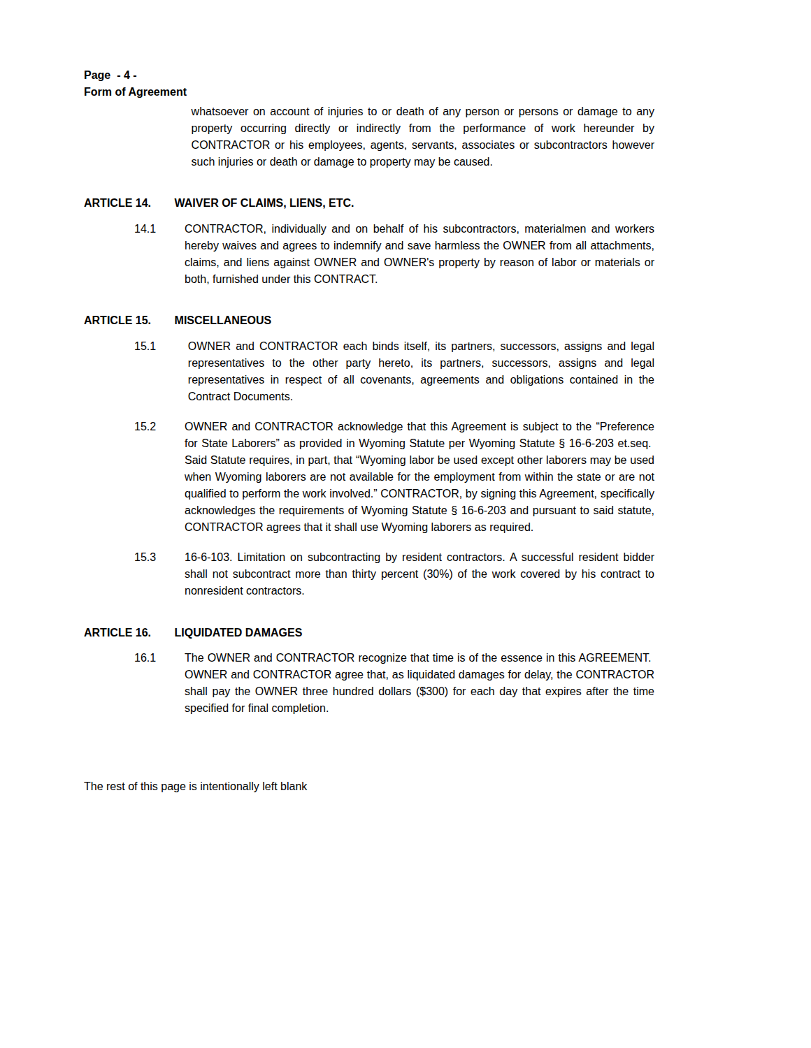Page - 4 -
Form of Agreement
whatsoever on account of injuries to or death of any person or persons or damage to any property occurring directly or indirectly from the performance of work hereunder by CONTRACTOR or his employees, agents, servants, associates or subcontractors however such injuries or death or damage to property may be caused.
ARTICLE 14. WAIVER OF CLAIMS, LIENS, ETC.
14.1
CONTRACTOR, individually and on behalf of his subcontractors, materialmen and workers hereby waives and agrees to indemnify and save harmless the OWNER from all attachments, claims, and liens against OWNER and OWNER's property by reason of labor or materials or both, furnished under this CONTRACT.
ARTICLE 15. MISCELLANEOUS
15.1
OWNER and CONTRACTOR each binds itself, its partners, successors, assigns and legal representatives to the other party hereto, its partners, successors, assigns and legal representatives in respect of all covenants, agreements and obligations contained in the Contract Documents.
15.2
OWNER and CONTRACTOR acknowledge that this Agreement is subject to the “Preference for State Laborers” as provided in Wyoming Statute per Wyoming Statute § 16-6-203 et.seq. Said Statute requires, in part, that “Wyoming labor be used except other laborers may be used when Wyoming laborers are not available for the employment from within the state or are not qualified to perform the work involved.” CONTRACTOR, by signing this Agreement, specifically acknowledges the requirements of Wyoming Statute § 16-6-203 and pursuant to said statute, CONTRACTOR agrees that it shall use Wyoming laborers as required.
15.3
16-6-103. Limitation on subcontracting by resident contractors. A successful resident bidder shall not subcontract more than thirty percent (30%) of the work covered by his contract to nonresident contractors.
ARTICLE 16. LIQUIDATED DAMAGES
16.1
The OWNER and CONTRACTOR recognize that time is of the essence in this AGREEMENT. OWNER and CONTRACTOR agree that, as liquidated damages for delay, the CONTRACTOR shall pay the OWNER three hundred dollars ($300) for each day that expires after the time specified for final completion.
The rest of this page is intentionally left blank